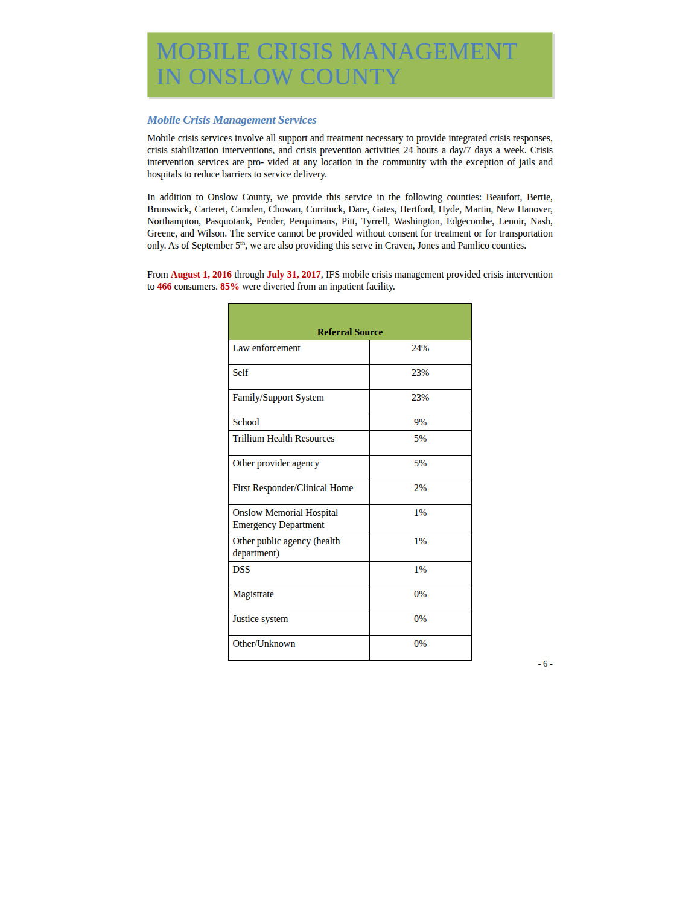MOBILE CRISIS MANAGEMENT IN ONSLOW COUNTY
Mobile Crisis Management Services
Mobile crisis services involve all support and treatment necessary to provide integrated crisis responses, crisis stabilization interventions, and crisis prevention activities 24 hours a day/7 days a week. Crisis intervention services are pro- vided at any location in the community with the exception of jails and hospitals to reduce barriers to service delivery.
In addition to Onslow County, we provide this service in the following counties: Beaufort, Bertie, Brunswick, Carteret, Camden, Chowan, Currituck, Dare, Gates, Hertford, Hyde, Martin, New Hanover, Northampton, Pasquotank, Pender, Perquimans, Pitt, Tyrrell, Washington, Edgecombe, Lenoir, Nash, Greene, and Wilson. The service cannot be provided without consent for treatment or for transportation only. As of September 5th, we are also providing this serve in Craven, Jones and Pamlico counties.
From August 1, 2016 through July 31, 2017, IFS mobile crisis management provided crisis intervention to 466 consumers. 85% were diverted from an inpatient facility.
| Referral Source |
| --- |
| Law enforcement | 24% |
| Self | 23% |
| Family/Support System | 23% |
| School | 9% |
| Trillium Health Resources | 5% |
| Other provider agency | 5% |
| First Responder/Clinical Home | 2% |
| Onslow Memorial Hospital Emergency Department | 1% |
| Other public agency (health department) | 1% |
| DSS | 1% |
| Magistrate | 0% |
| Justice system | 0% |
| Other/Unknown | 0% |
- 6 -